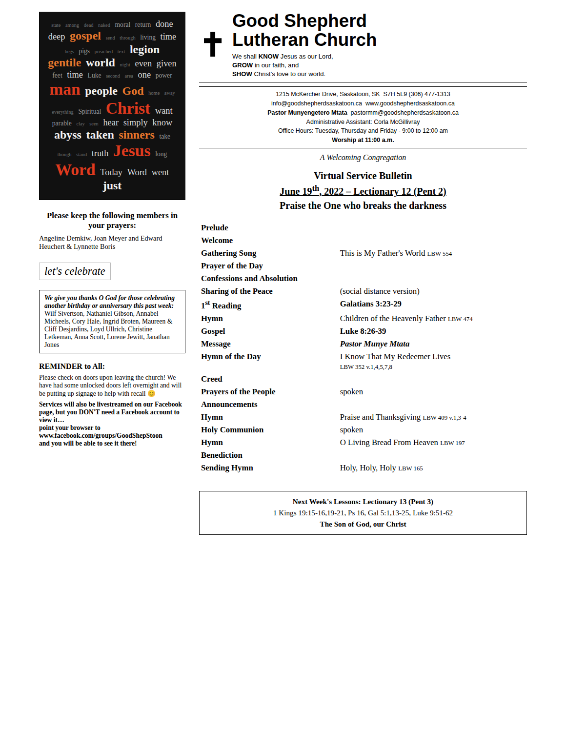state among dead naked moral return done deep gospel send through living time begs pigs preached text legion gentile world night even given feet time Luke second area one power man people God home away everything Spiritual Christ want parable clay seen hear simply know abyss taken sinners take though stand truth Jesus long Word Today Word went just
Please keep the following members in your prayers:
Angeline Demkiw, Joan Meyer and Edward Heuchert & Lynnette Boris
let's celebrate
We give you thanks O God for those celebrating another birthday or anniversary this past week: Wilf Sivertson, Nathaniel Gibson, Annabel Micheels, Cory Hale, Ingrid Broten, Maureen & Cliff Desjardins, Loyd Ullrich, Christine Letkeman, Anna Scott, Lorene Jewitt, Janathan Jones
REMINDER to All:
Please check on doors upon leaving the church! We have had some unlocked doors left overnight and will be putting up signage to help with recall 😊
Services will also be livestreamed on our Facebook page, but you DON'T need a Facebook account to view it…
point your browser to
www.facebook.com/groups/GoodShepStoon
and you will be able to see it there!
✝
Good Shepherd
Lutheran Church
We shall KNOW Jesus as our Lord,
GROW in our faith, and
SHOW Christ's love to our world.
1215 McKercher Drive, Saskatoon, SK S7H 5L9 (306) 477-1313
info@goodshepherdsaskatoon.ca www.goodshepherdsaskatoon.ca
Pastor Munyengetero Mtata pastormm@goodshepherdsaskatoon.ca
Administrative Assistant: Corla McGillivray
Office Hours: Tuesday, Thursday and Friday - 9:00 to 12:00 am
Worship at 11:00 a.m.
A Welcoming Congregation
Virtual Service Bulletin
June 19th, 2022 – Lectionary 12 (Pent 2)
Praise the One who breaks the darkness
| Prelude | |
| Welcome | |
| Gathering Song | This is My Father's World LBW 554 |
| Prayer of the Day | |
| Confessions and Absolution | |
| Sharing of the Peace | (social distance version) |
| 1 st Reading | Galatians 3:23-29 |
| Hymn | Children of the Heavenly Father LBW 474 |
| Gospel | Luke 8:26-39 |
| Message | Pastor Munye Mtata |
| Hymn of the Day | I Know That My Redeemer Lives LBW 352 v.1,4,5,7,8 |
| Creed | |
| Prayers of the People | spoken |
| Announcements | |
| Hymn | Praise and Thanksgiving LBW 409 v.1,3-4 |
| Holy Communion | spoken |
| Hymn | O Living Bread From Heaven LBW 197 |
| Benediction | |
| Sending Hymn | Holy, Holy, Holy LBW 165 |
Next Week's Lessons: Lectionary 13 (Pent 3)
1 Kings 19:15-16,19-21, Ps 16, Gal 5:1,13-25, Luke 9:51-62
The Son of God, our Christ